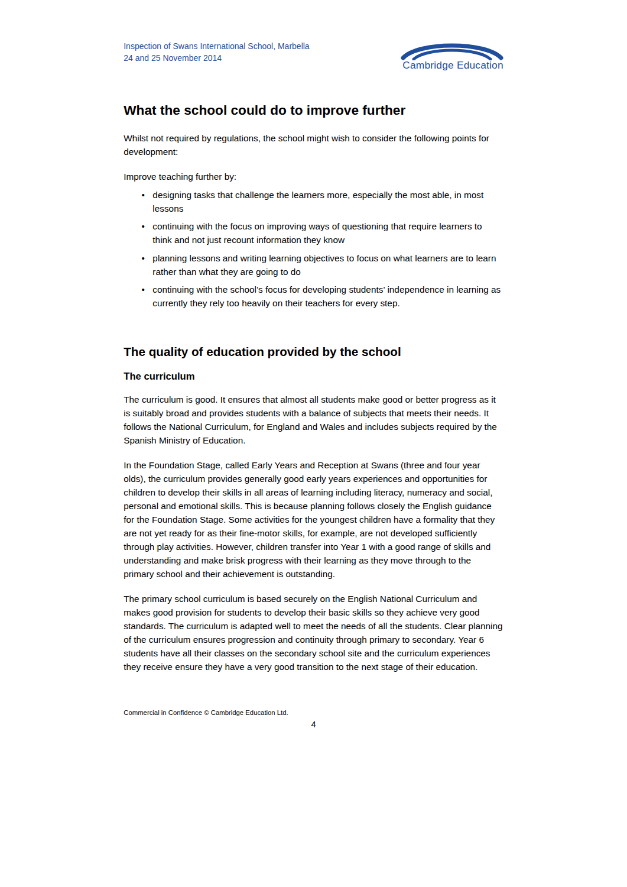Inspection of Swans International School, Marbella
24 and 25 November 2014
Cambridge Education
What the school could do to improve further
Whilst not required by regulations, the school might wish to consider the following points for development:
Improve teaching further by:
designing tasks that challenge the learners more, especially the most able, in most lessons
continuing with the focus on improving ways of questioning that require learners to think and not just recount information they know
planning lessons and writing learning objectives to focus on what learners are to learn rather than what they are going to do
continuing with the school’s focus for developing students’ independence in learning as currently they rely too heavily on their teachers for every step.
The quality of education provided by the school
The curriculum
The curriculum is good. It ensures that almost all students make good or better progress as it is suitably broad and provides students with a balance of subjects that meets their needs. It follows the National Curriculum, for England and Wales and includes subjects required by the Spanish Ministry of Education.
In the Foundation Stage, called Early Years and Reception at Swans (three and four year olds), the curriculum provides generally good early years experiences and opportunities for children to develop their skills in all areas of learning including literacy, numeracy and social, personal and emotional skills. This is because planning follows closely the English guidance for the Foundation Stage. Some activities for the youngest children have a formality that they are not yet ready for as their fine-motor skills, for example, are not developed sufficiently through play activities. However, children transfer into Year 1 with a good range of skills and understanding and make brisk progress with their learning as they move through to the primary school and their achievement is outstanding.
The primary school curriculum is based securely on the English National Curriculum and makes good provision for students to develop their basic skills so they achieve very good standards. The curriculum is adapted well to meet the needs of all the students. Clear planning of the curriculum ensures progression and continuity through primary to secondary. Year 6 students have all their classes on the secondary school site and the curriculum experiences they receive ensure they have a very good transition to the next stage of their education.
Commercial in Confidence © Cambridge Education Ltd.
4